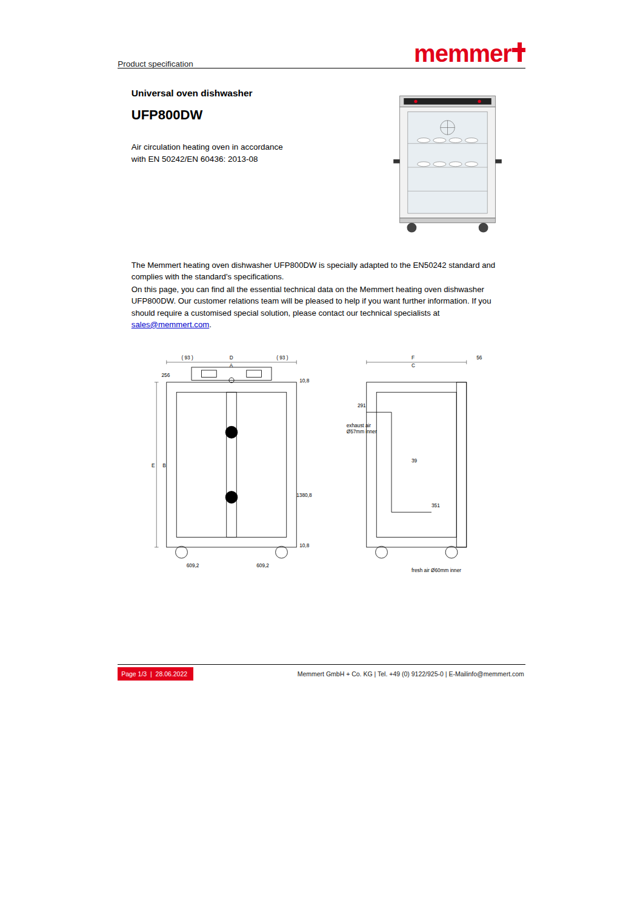Product specification
memmer
Universal oven dishwasher
UFP800DW
Air circulation heating oven in accordance with EN 50242/EN 60436: 2013-08
The Memmert heating oven dishwasher UFP800DW is specially adapted to the EN50242 standard and complies with the standard's specifications.
On this page, you can find all the essential technical data on the Memmert heating oven dishwasher UFP800DW. Our customer relations team will be pleased to help if you want further information. If you should require a customised special solution, please contact our technical specialists at sales@memmert.com.
Page 1/3 | 28.06.2022
Memmert GmbH + Co. KG | Tel. +49 (0) 9122/925-0 | E-Mail info@memmert.com